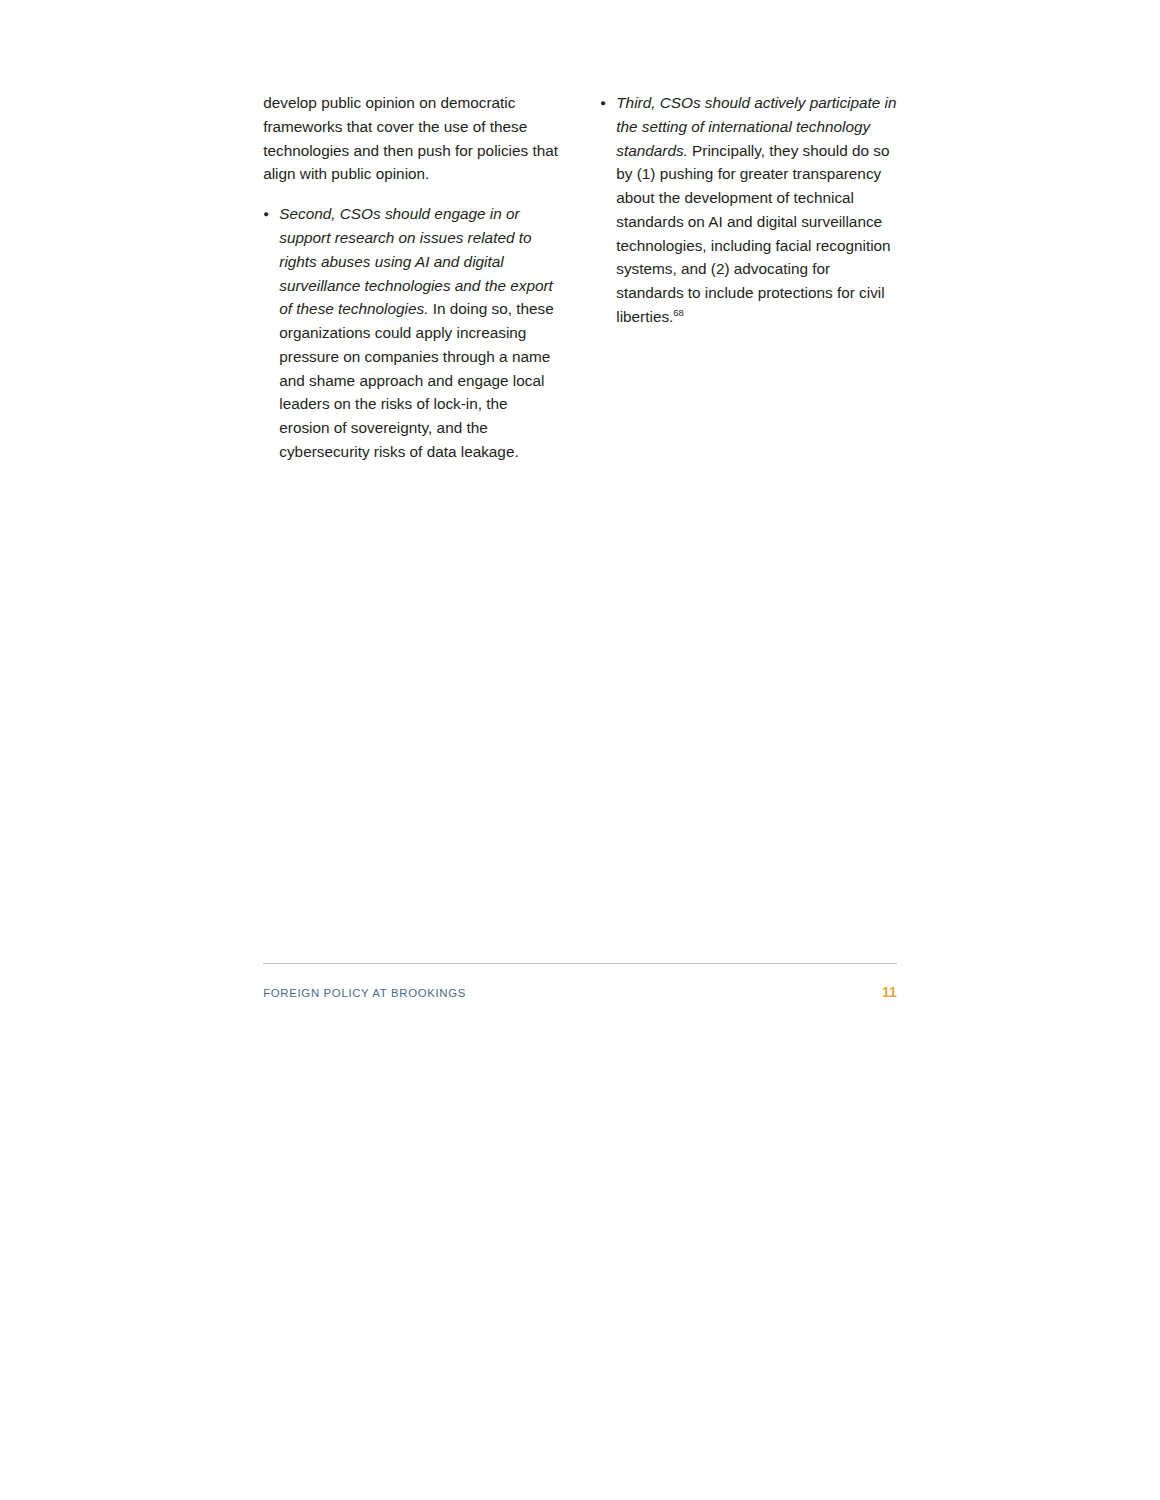develop public opinion on democratic frameworks that cover the use of these technologies and then push for policies that align with public opinion.
Second, CSOs should engage in or support research on issues related to rights abuses using AI and digital surveillance technologies and the export of these technologies. In doing so, these organizations could apply increasing pressure on companies through a name and shame approach and engage local leaders on the risks of lock-in, the erosion of sovereignty, and the cybersecurity risks of data leakage.
Third, CSOs should actively participate in the setting of international technology standards. Principally, they should do so by (1) pushing for greater transparency about the development of technical standards on AI and digital surveillance technologies, including facial recognition systems, and (2) advocating for standards to include protections for civil liberties.68
Foreign Policy at Brookings
11